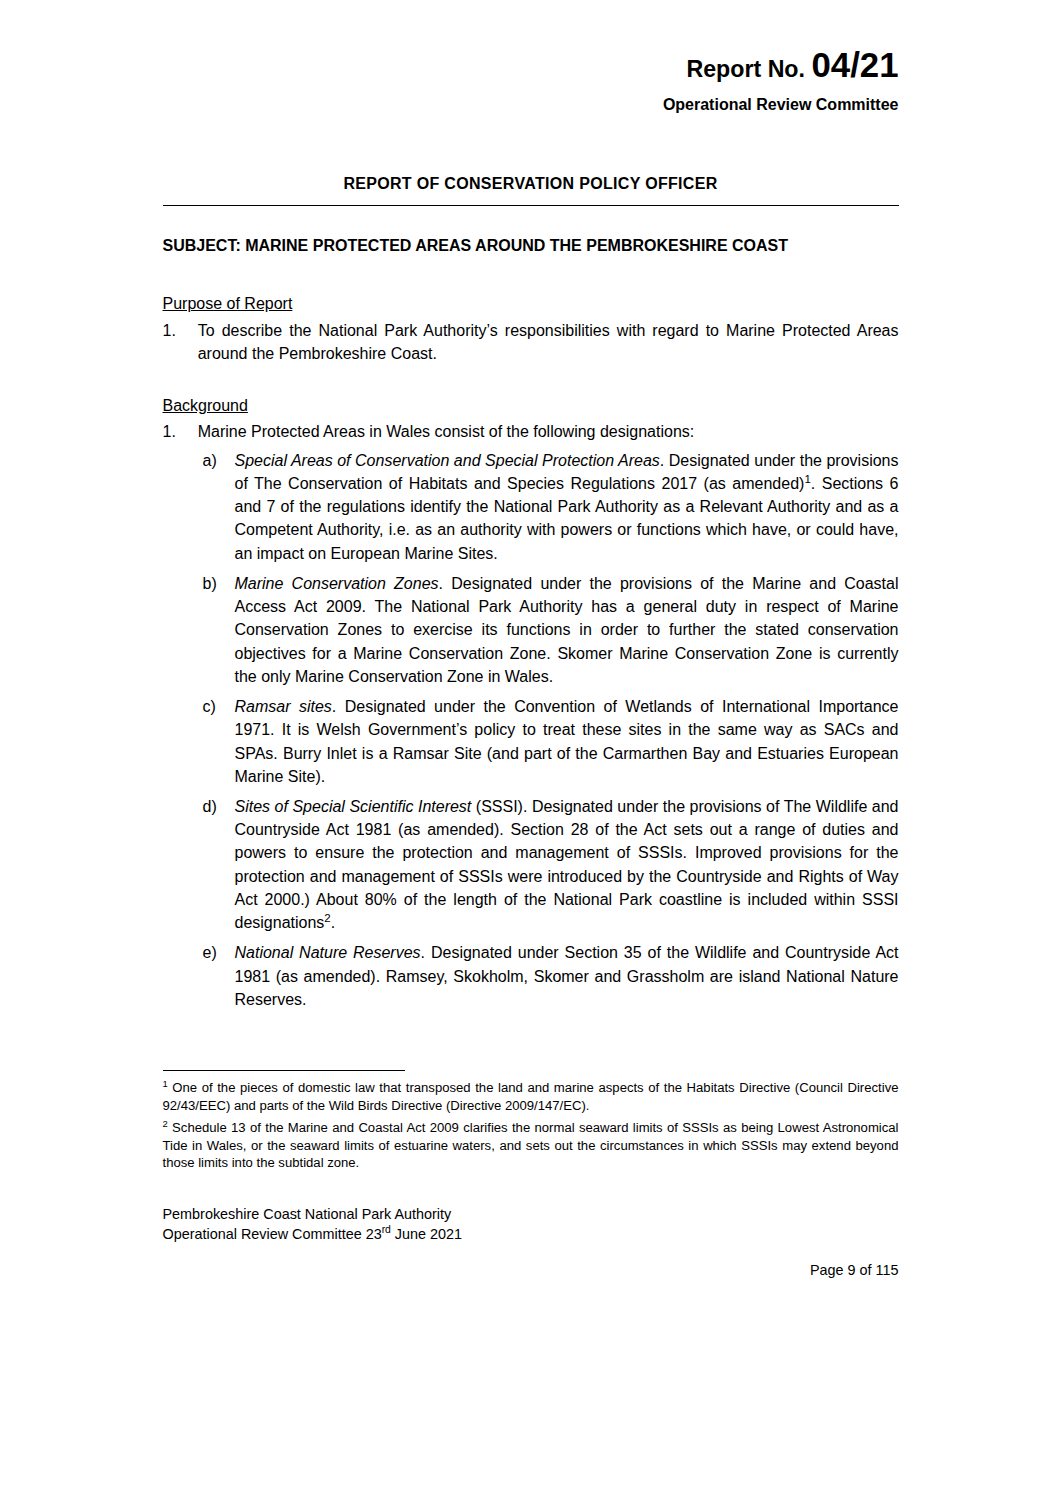Report No. 04/21
Operational Review Committee
Report of Conservation Policy Officer
Subject: Marine Protected Areas around the Pembrokeshire Coast
Purpose of Report
To describe the National Park Authority’s responsibilities with regard to Marine Protected Areas around the Pembrokeshire Coast.
Background
Marine Protected Areas in Wales consist of the following designations:
Special Areas of Conservation and Special Protection Areas. Designated under the provisions of The Conservation of Habitats and Species Regulations 2017 (as amended)1. Sections 6 and 7 of the regulations identify the National Park Authority as a Relevant Authority and as a Competent Authority, i.e. as an authority with powers or functions which have, or could have, an impact on European Marine Sites.
Marine Conservation Zones. Designated under the provisions of the Marine and Coastal Access Act 2009. The National Park Authority has a general duty in respect of Marine Conservation Zones to exercise its functions in order to further the stated conservation objectives for a Marine Conservation Zone. Skomer Marine Conservation Zone is currently the only Marine Conservation Zone in Wales.
Ramsar sites. Designated under the Convention of Wetlands of International Importance 1971. It is Welsh Government’s policy to treat these sites in the same way as SACs and SPAs. Burry Inlet is a Ramsar Site (and part of the Carmarthen Bay and Estuaries European Marine Site).
Sites of Special Scientific Interest (SSSI). Designated under the provisions of The Wildlife and Countryside Act 1981 (as amended). Section 28 of the Act sets out a range of duties and powers to ensure the protection and management of SSSIs. Improved provisions for the protection and management of SSSIs were introduced by the Countryside and Rights of Way Act 2000.) About 80% of the length of the National Park coastline is included within SSSI designations2.
National Nature Reserves. Designated under Section 35 of the Wildlife and Countryside Act 1981 (as amended). Ramsey, Skokholm, Skomer and Grassholm are island National Nature Reserves.
1 One of the pieces of domestic law that transposed the land and marine aspects of the Habitats Directive (Council Directive 92/43/EEC) and parts of the Wild Birds Directive (Directive 2009/147/EC).
2 Schedule 13 of the Marine and Coastal Act 2009 clarifies the normal seaward limits of SSSIs as being Lowest Astronomical Tide in Wales, or the seaward limits of estuarine waters, and sets out the circumstances in which SSSIs may extend beyond those limits into the subtidal zone.
Pembrokeshire Coast National Park Authority
Operational Review Committee 23rd June 2021
Page 9 of 115